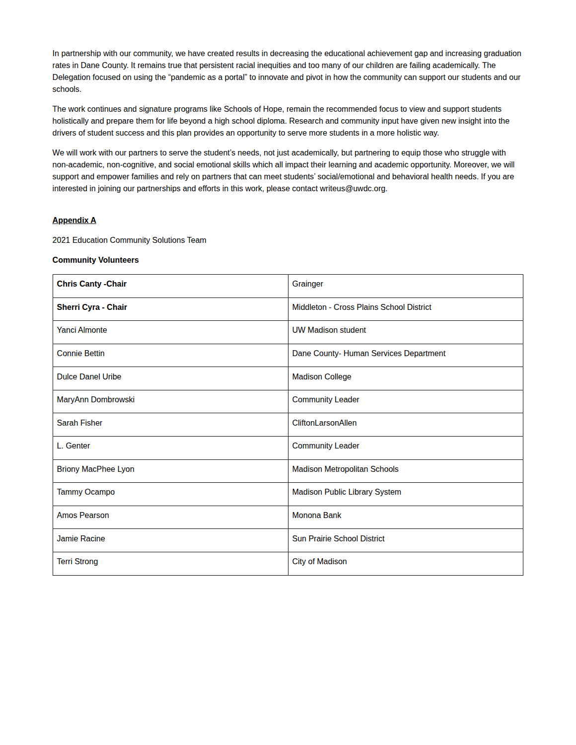In partnership with our community, we have created results in decreasing the educational achievement gap and increasing graduation rates in Dane County. It remains true that persistent racial inequities and too many of our children are failing academically. The Delegation focused on using the “pandemic as a portal” to innovate and pivot in how the community can support our students and our schools.
The work continues and signature programs like Schools of Hope, remain the recommended focus to view and support students holistically and prepare them for life beyond a high school diploma. Research and community input have given new insight into the drivers of student success and this plan provides an opportunity to serve more students in a more holistic way.
We will work with our partners to serve the student’s needs, not just academically, but partnering to equip those who struggle with non-academic, non-cognitive, and social emotional skills which all impact their learning and academic opportunity. Moreover, we will support and empower families and rely on partners that can meet students’ social/emotional and behavioral health needs. If you are interested in joining our partnerships and efforts in this work, please contact writeus@uwdc.org.
Appendix A
2021 Education Community Solutions Team
Community Volunteers
| Chris Canty -Chair | Grainger |
| Sherri Cyra - Chair | Middleton - Cross Plains School District |
| Yanci Almonte | UW Madison student |
| Connie Bettin | Dane County- Human Services Department |
| Dulce Danel Uribe | Madison College |
| MaryAnn Dombrowski | Community Leader |
| Sarah Fisher | CliftonLarsonAllen |
| L. Genter | Community Leader |
| Briony MacPhee Lyon | Madison Metropolitan Schools |
| Tammy Ocampo | Madison Public Library System |
| Amos Pearson | Monona Bank |
| Jamie Racine | Sun Prairie School District |
| Terri Strong | City of Madison |